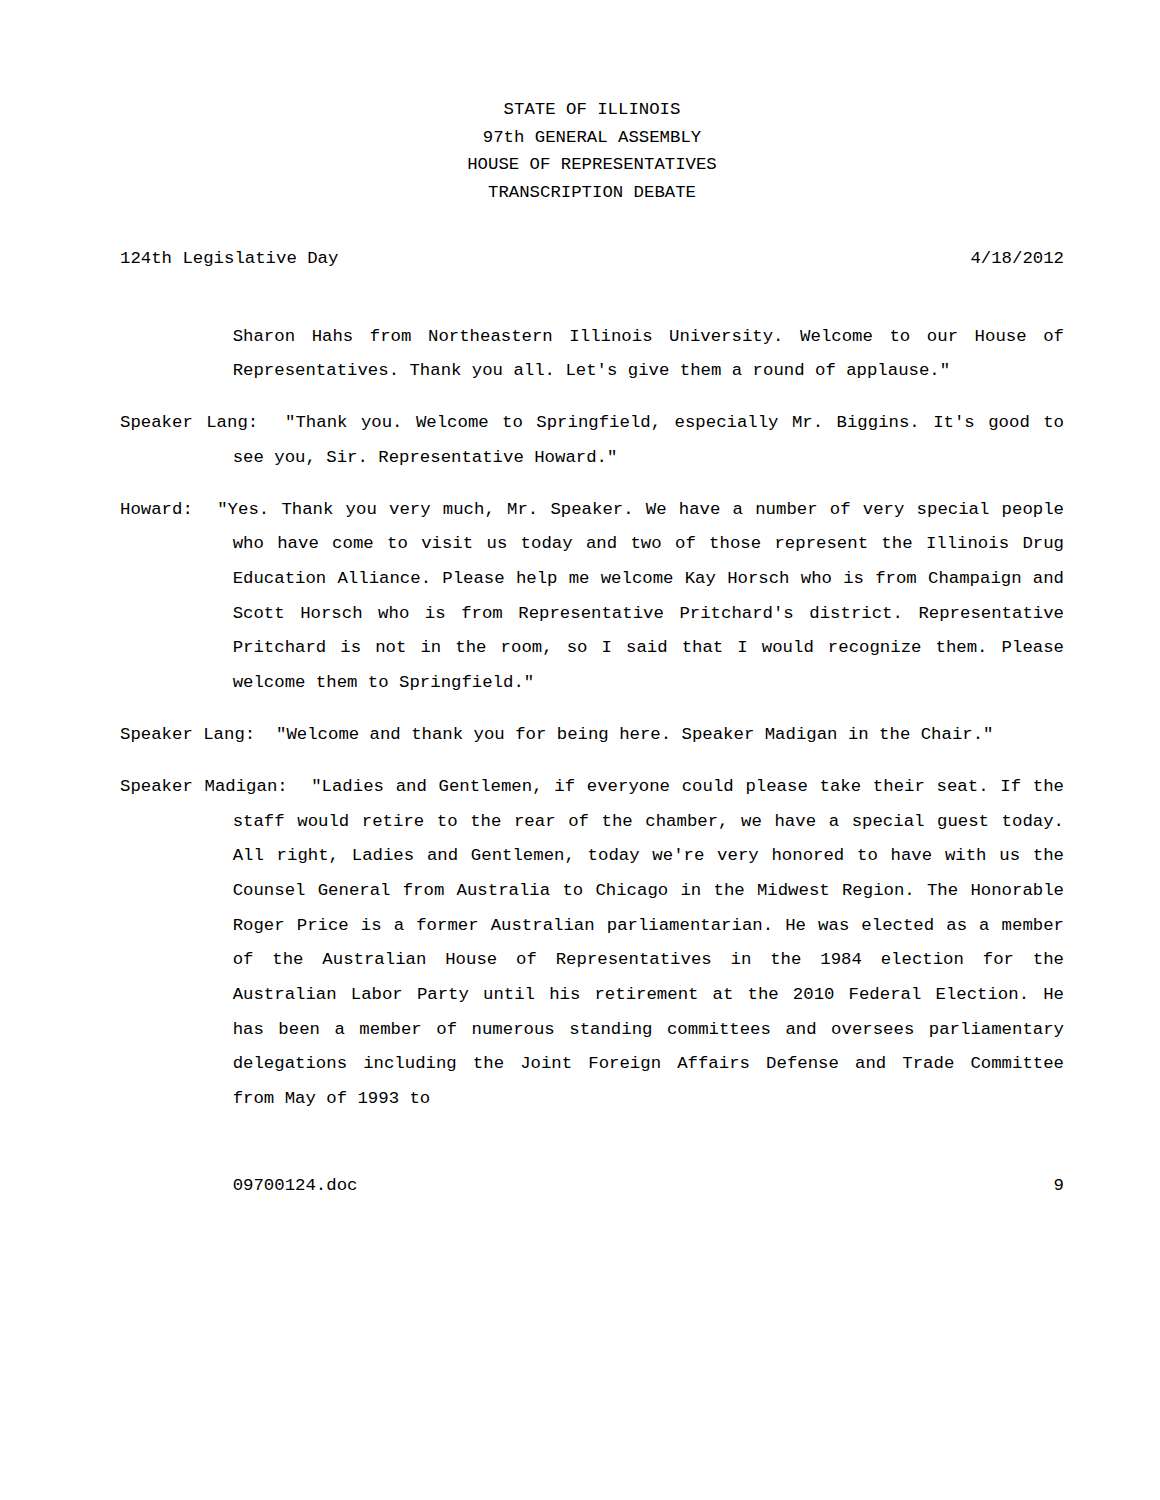STATE OF ILLINOIS
97th GENERAL ASSEMBLY
HOUSE OF REPRESENTATIVES
TRANSCRIPTION DEBATE
124th Legislative Day 4/18/2012
Sharon Hahs from Northeastern Illinois University. Welcome to our House of Representatives. Thank you all. Let's give them a round of applause."
Speaker Lang: "Thank you. Welcome to Springfield, especially Mr. Biggins. It's good to see you, Sir. Representative Howard."
Howard: "Yes. Thank you very much, Mr. Speaker. We have a number of very special people who have come to visit us today and two of those represent the Illinois Drug Education Alliance. Please help me welcome Kay Horsch who is from Champaign and Scott Horsch who is from Representative Pritchard's district. Representative Pritchard is not in the room, so I said that I would recognize them. Please welcome them to Springfield."
Speaker Lang: "Welcome and thank you for being here. Speaker Madigan in the Chair."
Speaker Madigan: "Ladies and Gentlemen, if everyone could please take their seat. If the staff would retire to the rear of the chamber, we have a special guest today. All right, Ladies and Gentlemen, today we're very honored to have with us the Counsel General from Australia to Chicago in the Midwest Region. The Honorable Roger Price is a former Australian parliamentarian. He was elected as a member of the Australian House of Representatives in the 1984 election for the Australian Labor Party until his retirement at the 2010 Federal Election. He has been a member of numerous standing committees and oversees parliamentary delegations including the Joint Foreign Affairs Defense and Trade Committee from May of 1993 to
09700124.doc 9